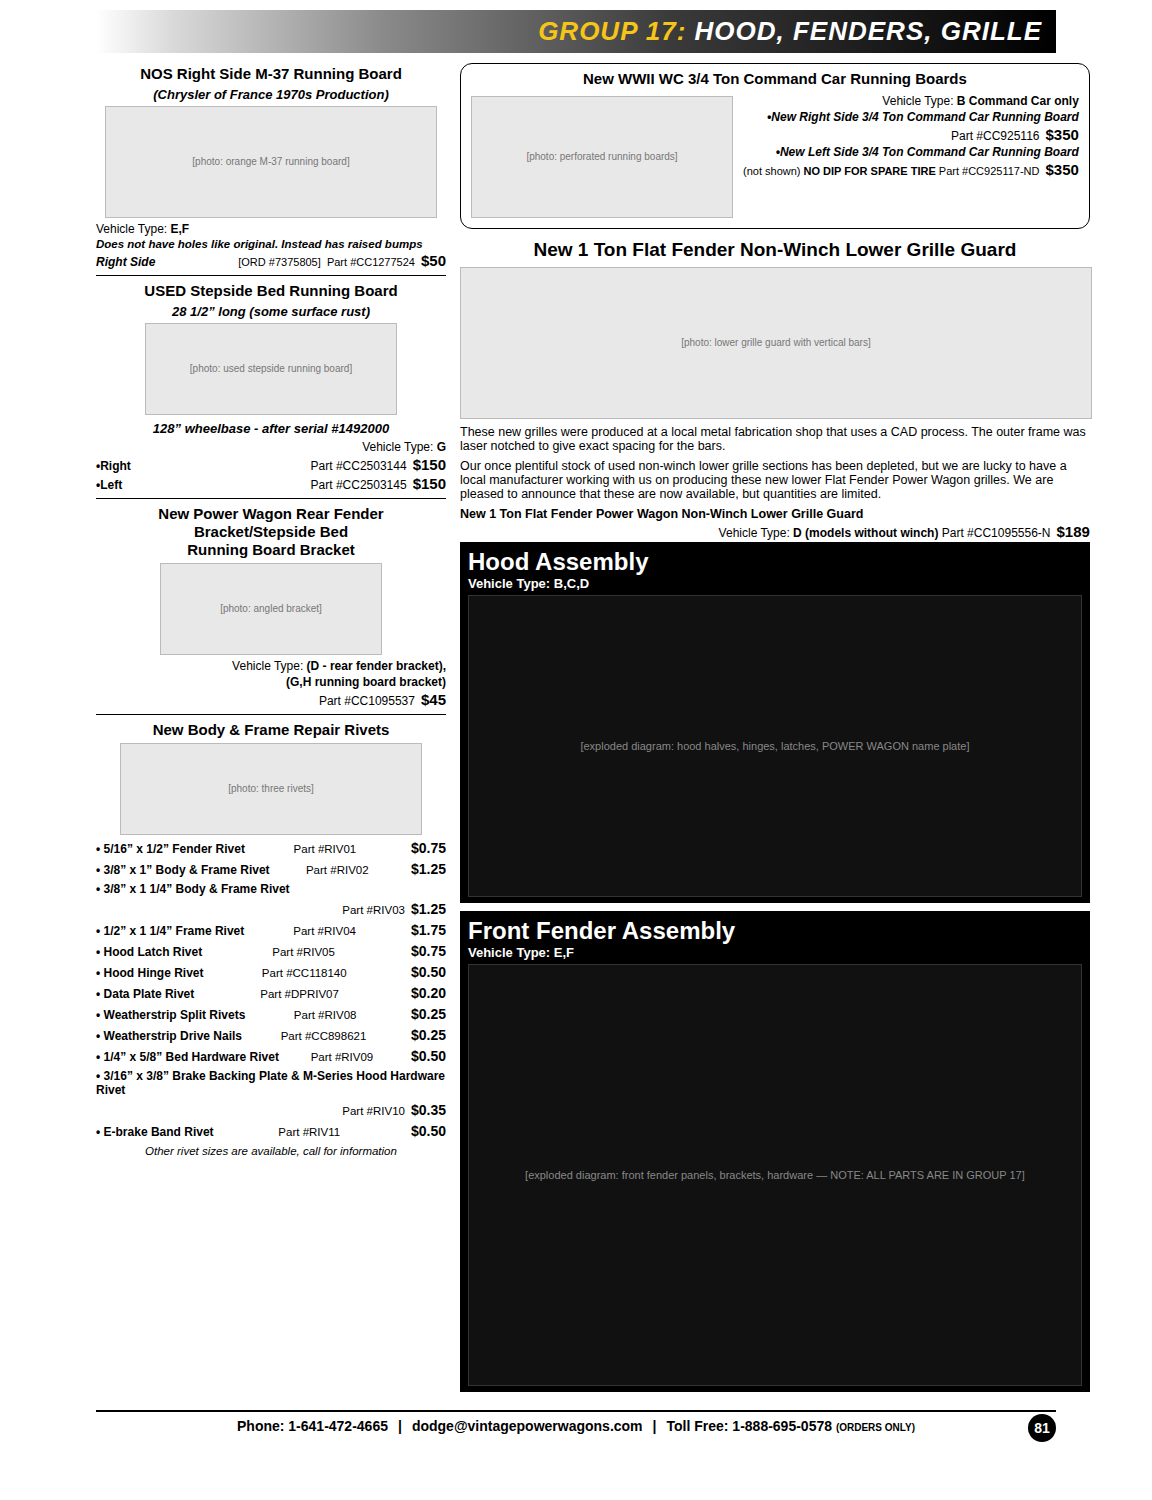GROUP 17: HOOD, FENDERS, GRILLE
NOS Right Side M-37 Running Board
(Chrysler of France 1970s Production)
[photo: orange M-37 running board]
Vehicle Type: E,F
Does not have holes like original. Instead has raised bumps
Right Side [ORD #7375805] Part #CC1277524 $50
USED Stepside Bed Running Board
28 1/2” long (some surface rust)
[photo: used stepside running board]
128” wheelbase - after serial #1492000
Vehicle Type: G
•Right Part #CC2503144 $150
•Left Part #CC2503145 $150
New Power Wagon Rear Fender
Bracket/Stepside Bed
Running Board Bracket
[photo: angled bracket]
Vehicle Type: (D - rear fender bracket),
(G,H running board bracket)
Part #CC1095537 $45
New Body & Frame Repair Rivets
[photo: three rivets]
• 5/16” x 1/2” Fender Rivet Part #RIV01 $0.75
• 3/8” x 1” Body & Frame Rivet Part #RIV02 $1.25
• 3/8” x 1 1/4” Body & Frame Rivet
Part #RIV03 $1.25
• 1/2” x 1 1/4” Frame Rivet Part #RIV04 $1.75
• Hood Latch Rivet Part #RIV05 $0.75
• Hood Hinge Rivet Part #CC118140 $0.50
• Data Plate Rivet Part #DPRIV07 $0.20
• Weatherstrip Split Rivets Part #RIV08 $0.25
• Weatherstrip Drive Nails Part #CC898621 $0.25
• 1/4” x 5/8” Bed Hardware Rivet Part #RIV09 $0.50
• 3/16” x 3/8” Brake Backing Plate & M-Series Hood Hardware Rivet
Part #RIV10 $0.35
• E-brake Band Rivet Part #RIV11 $0.50
Other rivet sizes are available, call for information
New WWII WC 3/4 Ton Command Car Running Boards
[photo: perforated running boards]
Vehicle Type: B Command Car only
•New Right Side 3/4 Ton Command Car Running Board
Part #CC925116 $350
•New Left Side 3/4 Ton Command Car Running Board
(not shown) NO DIP FOR SPARE TIRE Part #CC925117-ND $350
New 1 Ton Flat Fender Non-Winch Lower Grille Guard
[photo: lower grille guard with vertical bars]
These new grilles were produced at a local metal fabrication shop that uses a CAD process. The outer frame was laser notched to give exact spacing for the bars.
Our once plentiful stock of used non-winch lower grille sections has been depleted, but we are lucky to have a local manufacturer working with us on producing these new lower Flat Fender Power Wagon grilles. We are pleased to announce that these are now available, but quantities are limited.
New 1 Ton Flat Fender Power Wagon Non-Winch Lower Grille Guard
Vehicle Type: D (models without winch) Part #CC1095556-N $189
Hood Assembly
Vehicle Type: B,C,D
[exploded diagram: hood halves, hinges, latches, POWER WAGON name plate]
Front Fender Assembly
Vehicle Type: E,F
[exploded diagram: front fender panels, brackets, hardware — NOTE: ALL PARTS ARE IN GROUP 17]
Phone: 1-641-472-4665 | dodge@vintagepowerwagons.com | Toll Free: 1-888-695-0578 (ORDERS ONLY)
81